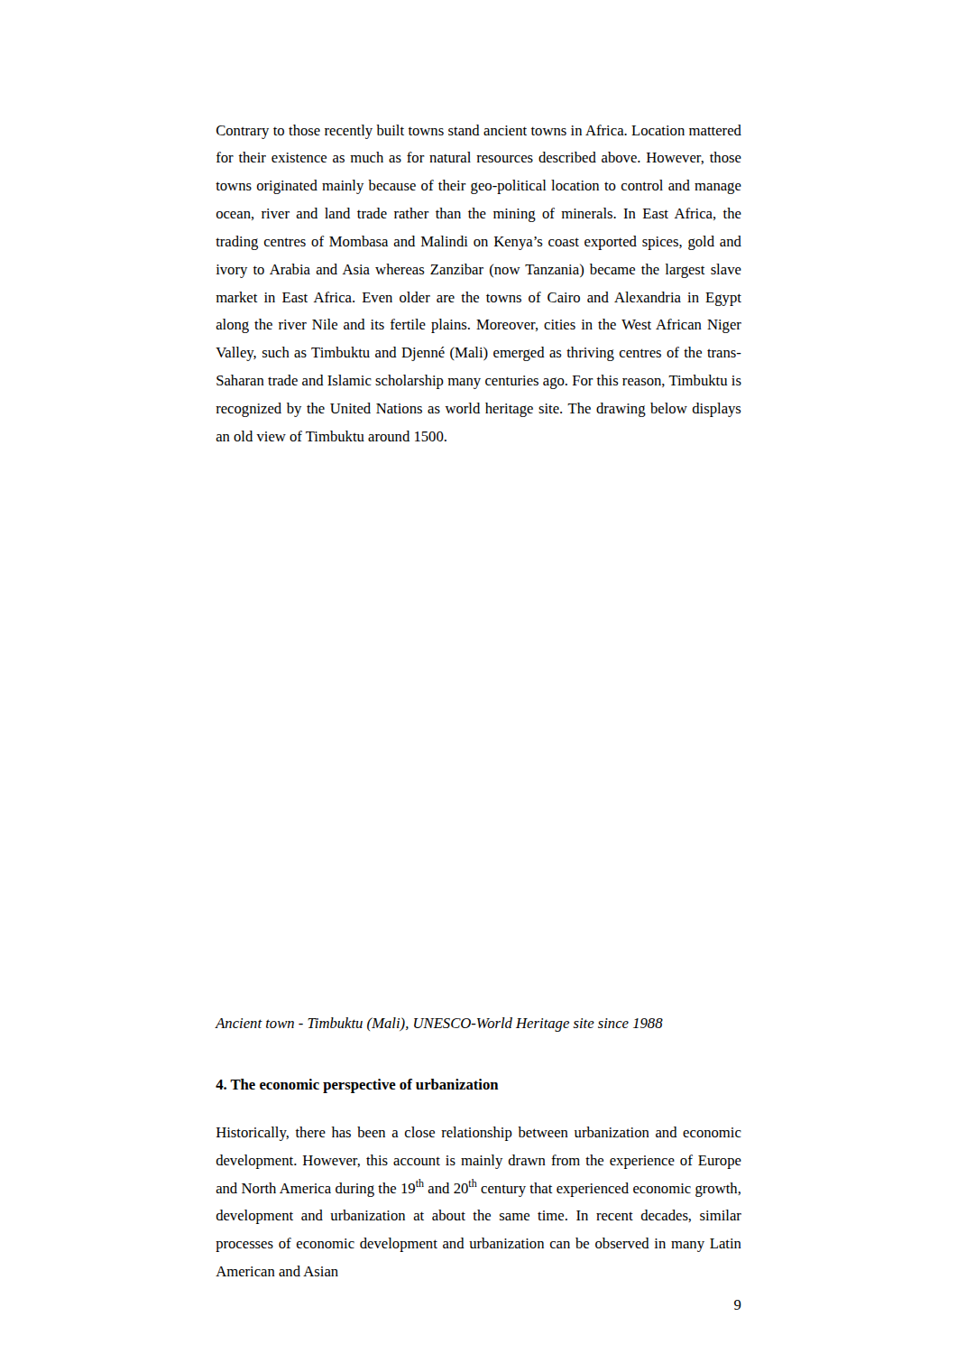Contrary to those recently built towns stand ancient towns in Africa. Location mattered for their existence as much as for natural resources described above. However, those towns originated mainly because of their geo-political location to control and manage ocean, river and land trade rather than the mining of minerals. In East Africa, the trading centres of Mombasa and Malindi on Kenya’s coast exported spices, gold and ivory to Arabia and Asia whereas Zanzibar (now Tanzania) became the largest slave market in East Africa. Even older are the towns of Cairo and Alexandria in Egypt along the river Nile and its fertile plains. Moreover, cities in the West African Niger Valley, such as Timbuktu and Djenné (Mali) emerged as thriving centres of the trans-Saharan trade and Islamic scholarship many centuries ago. For this reason, Timbuktu is recognized by the United Nations as world heritage site. The drawing below displays an old view of Timbuktu around 1500.
Ancient town - Timbuktu (Mali), UNESCO-World Heritage site since 1988
4. The economic perspective of urbanization
Historically, there has been a close relationship between urbanization and economic development. However, this account is mainly drawn from the experience of Europe and North America during the 19th and 20th century that experienced economic growth, development and urbanization at about the same time. In recent decades, similar processes of economic development and urbanization can be observed in many Latin American and Asian
9